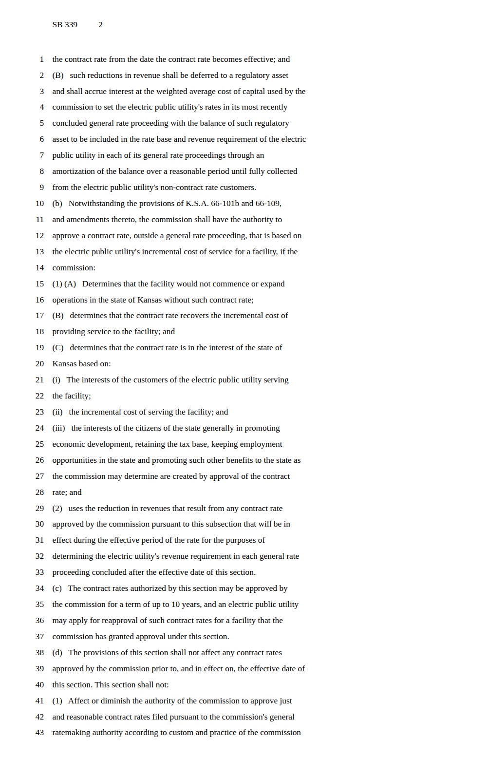SB 339 2
the contract rate from the date the contract rate becomes effective; and
(B) such reductions in revenue shall be deferred to a regulatory asset
and shall accrue interest at the weighted average cost of capital used by the
commission to set the electric public utility's rates in its most recently
concluded general rate proceeding with the balance of such regulatory
asset to be included in the rate base and revenue requirement of the electric
public utility in each of its general rate proceedings through an
amortization of the balance over a reasonable period until fully collected
from the electric public utility's non-contract rate customers.
(b) Notwithstanding the provisions of K.S.A. 66-101b and 66-109,
and amendments thereto, the commission shall have the authority to
approve a contract rate, outside a general rate proceeding, that is based on
the electric public utility's incremental cost of service for a facility, if the
commission:
(1) (A) Determines that the facility would not commence or expand
operations in the state of Kansas without such contract rate;
(B) determines that the contract rate recovers the incremental cost of
providing service to the facility; and
(C) determines that the contract rate is in the interest of the state of
Kansas based on:
(i) The interests of the customers of the electric public utility serving
the facility;
(ii) the incremental cost of serving the facility; and
(iii) the interests of the citizens of the state generally in promoting
economic development, retaining the tax base, keeping employment
opportunities in the state and promoting such other benefits to the state as
the commission may determine are created by approval of the contract
rate; and
(2) uses the reduction in revenues that result from any contract rate
approved by the commission pursuant to this subsection that will be in
effect during the effective period of the rate for the purposes of
determining the electric utility's revenue requirement in each general rate
proceeding concluded after the effective date of this section.
(c) The contract rates authorized by this section may be approved by
the commission for a term of up to 10 years, and an electric public utility
may apply for reapproval of such contract rates for a facility that the
commission has granted approval under this section.
(d) The provisions of this section shall not affect any contract rates
approved by the commission prior to, and in effect on, the effective date of
this section. This section shall not:
(1) Affect or diminish the authority of the commission to approve just
and reasonable contract rates filed pursuant to the commission's general
ratemaking authority according to custom and practice of the commission